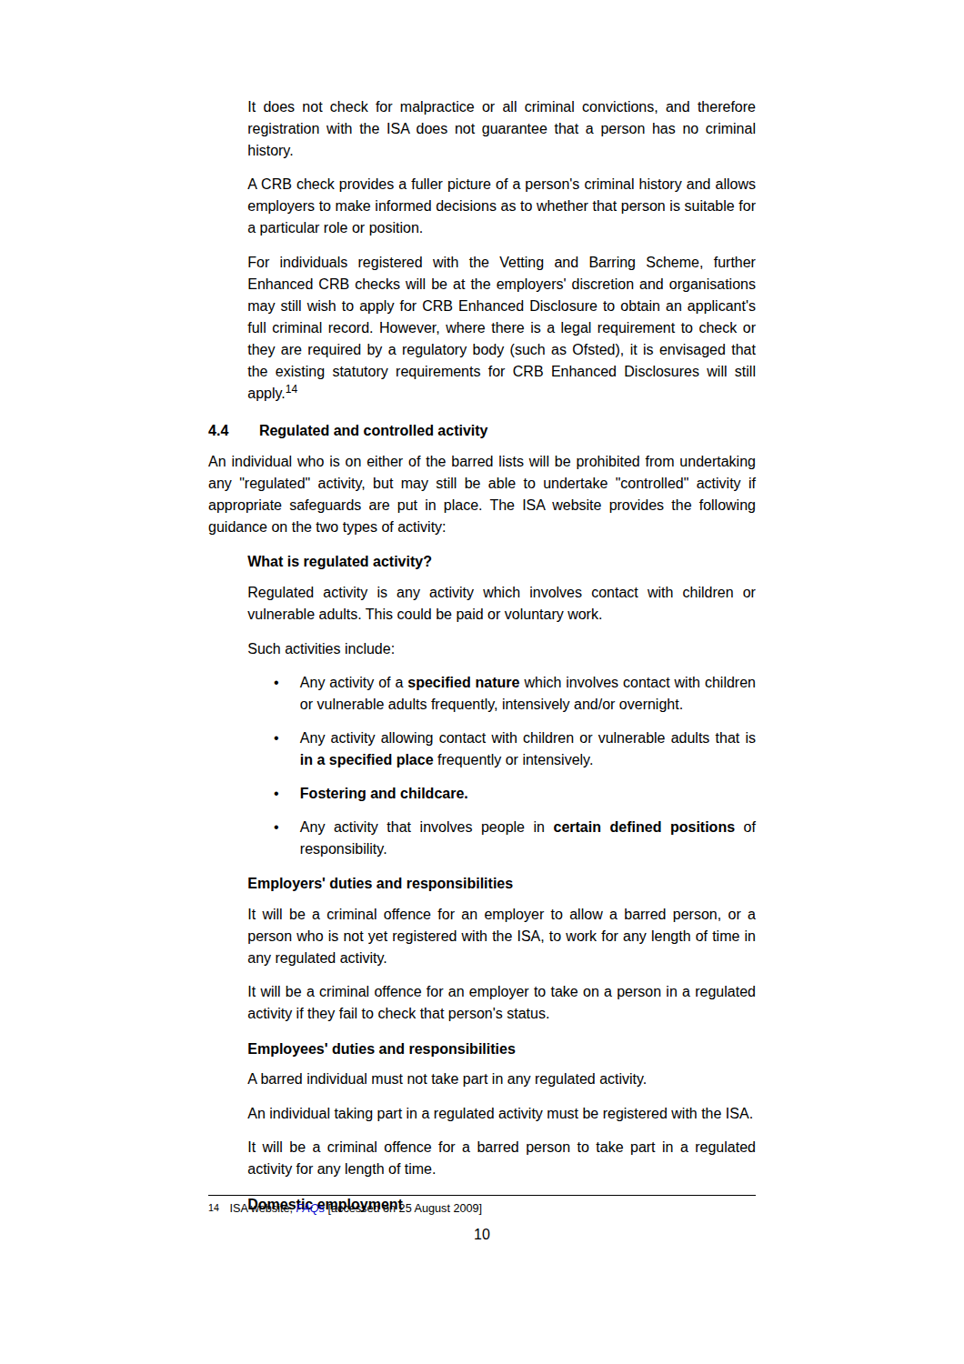It does not check for malpractice or all criminal convictions, and therefore registration with the ISA does not guarantee that a person has no criminal history.
A CRB check provides a fuller picture of a person's criminal history and allows employers to make informed decisions as to whether that person is suitable for a particular role or position.
For individuals registered with the Vetting and Barring Scheme, further Enhanced CRB checks will be at the employers' discretion and organisations may still wish to apply for CRB Enhanced Disclosure to obtain an applicant's full criminal record. However, where there is a legal requirement to check or they are required by a regulatory body (such as Ofsted), it is envisaged that the existing statutory requirements for CRB Enhanced Disclosures will still apply.14
4.4 Regulated and controlled activity
An individual who is on either of the barred lists will be prohibited from undertaking any "regulated" activity, but may still be able to undertake "controlled" activity if appropriate safeguards are put in place. The ISA website provides the following guidance on the two types of activity:
What is regulated activity?
Regulated activity is any activity which involves contact with children or vulnerable adults. This could be paid or voluntary work.
Such activities include:
Any activity of a specified nature which involves contact with children or vulnerable adults frequently, intensively and/or overnight.
Any activity allowing contact with children or vulnerable adults that is in a specified place frequently or intensively.
Fostering and childcare.
Any activity that involves people in certain defined positions of responsibility.
Employers' duties and responsibilities
It will be a criminal offence for an employer to allow a barred person, or a person who is not yet registered with the ISA, to work for any length of time in any regulated activity.
It will be a criminal offence for an employer to take on a person in a regulated activity if they fail to check that person's status.
Employees' duties and responsibilities
A barred individual must not take part in any regulated activity.
An individual taking part in a regulated activity must be registered with the ISA.
It will be a criminal offence for a barred person to take part in a regulated activity for any length of time.
Domestic employment
14 ISA website, FAQs [accessed on 25 August 2009]
10